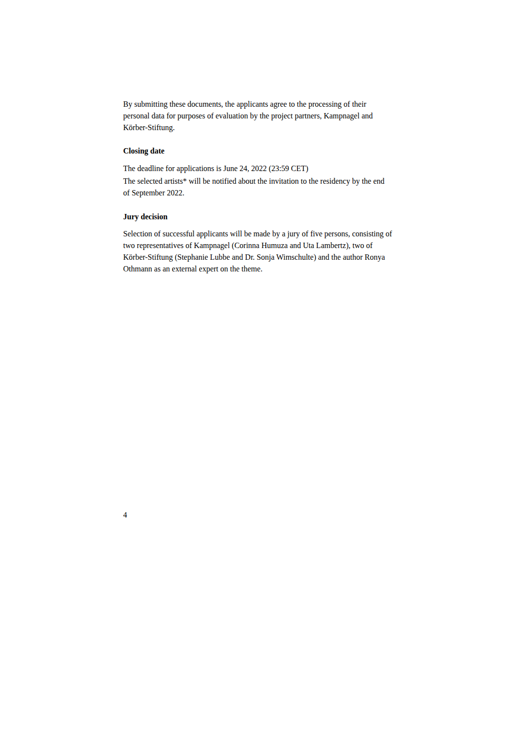By submitting these documents, the applicants agree to the processing of their personal data for purposes of evaluation by the project partners, Kampnagel and Körber-Stiftung.
Closing date
The deadline for applications is June 24, 2022 (23:59 CET)
The selected artists* will be notified about the invitation to the residency by the end of September 2022.
Jury decision
Selection of successful applicants will be made by a jury of five persons, consisting of two representatives of Kampnagel (Corinna Humuza and Uta Lambertz), two of Körber-Stiftung (Stephanie Lubbe and Dr. Sonja Wimschulte) and the author Ronya Othmann as an external expert on the theme.
4